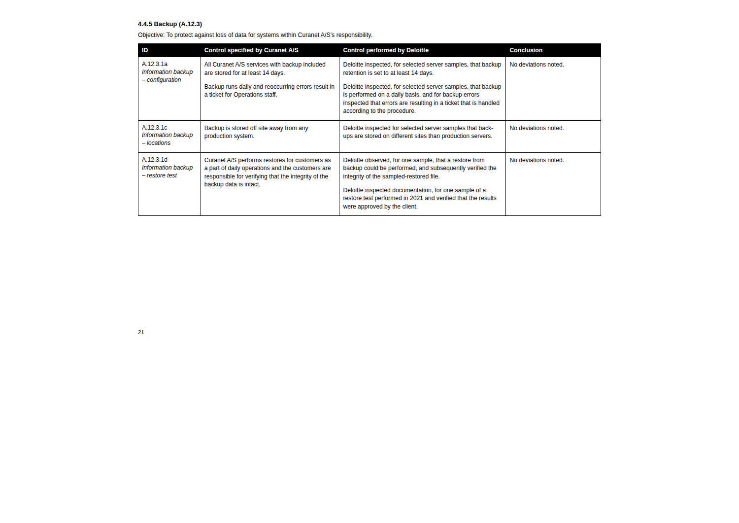4.4.5 Backup (A.12.3)
Objective: To protect against loss of data for systems within Curanet A/S’s responsibility.
| ID | Control specified by Curanet A/S | Control performed by Deloitte | Conclusion |
| --- | --- | --- | --- |
| A.12.3.1a Information backup – configuration | All Curanet A/S services with backup included are stored for at least 14 days. Backup runs daily and reoccurring errors result in a ticket for Operations staff. | Deloitte inspected, for selected server samples, that backup retention is set to at least 14 days. Deloitte inspected, for selected server samples, that backup is performed on a daily basis, and for backup errors inspected that errors are resulting in a ticket that is handled according to the procedure. | No deviations noted. |
| A.12.3.1c Information backup – locations | Backup is stored off site away from any production system. | Deloitte inspected for selected server samples that back-ups are stored on different sites than production servers. | No deviations noted. |
| A.12.3.1d Information backup – restore test | Curanet A/S performs restores for customers as a part of daily operations and the customers are responsible for verifying that the integrity of the backup data is intact. | Deloitte observed, for one sample, that a restore from backup could be performed, and subsequently verified the integrity of the sampled-restored file. Deloitte inspected documentation, for one sample of a restore test performed in 2021 and verified that the results were approved by the client. | No deviations noted. |
21